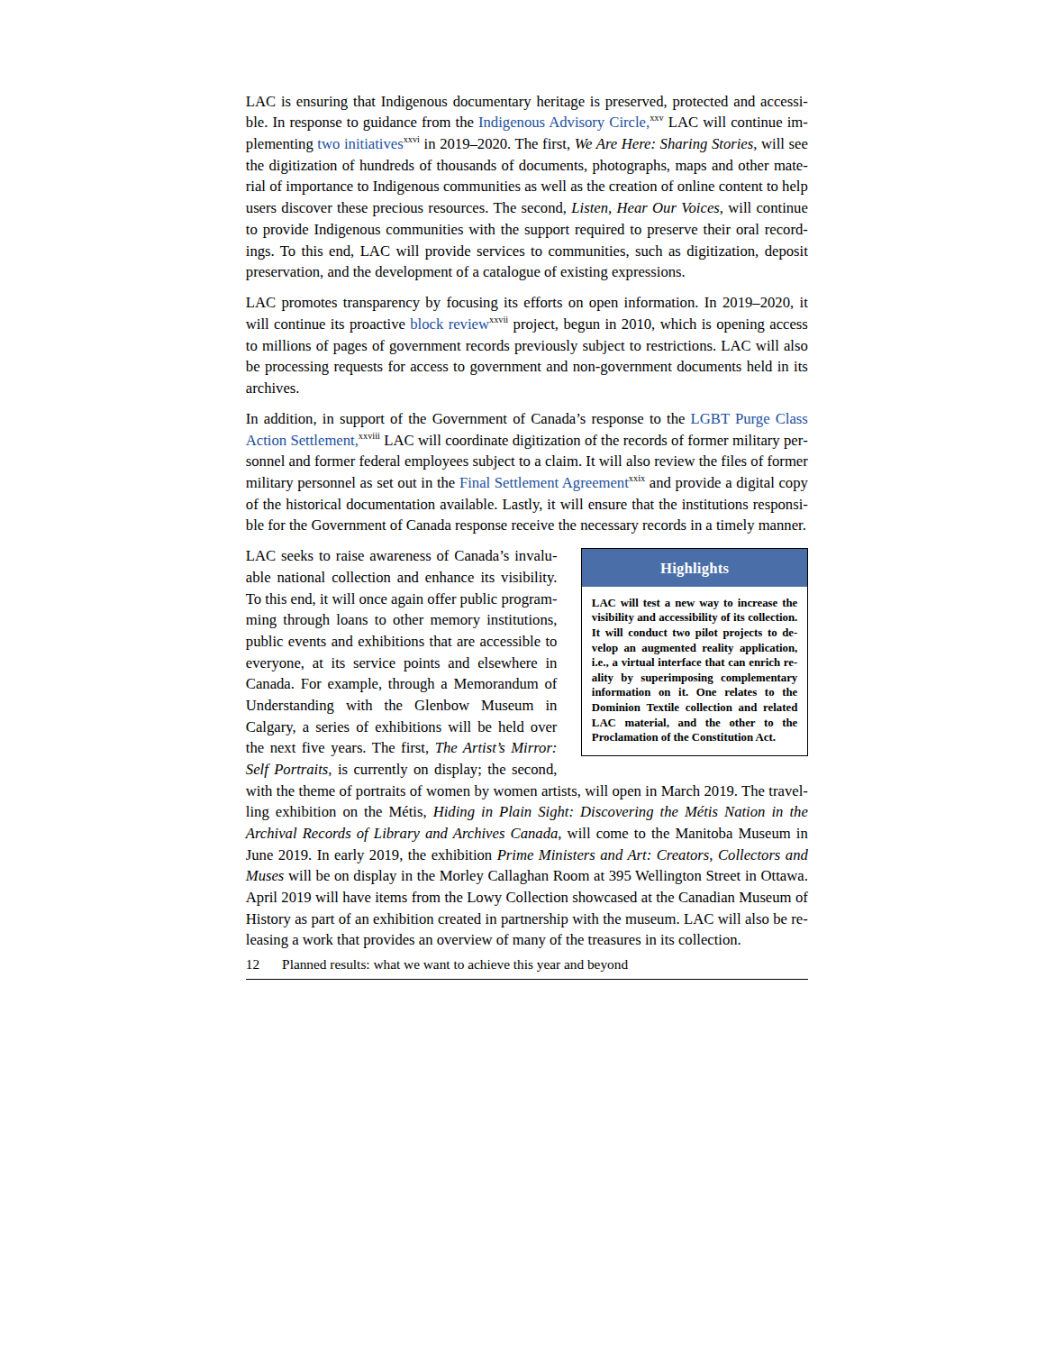LAC is ensuring that Indigenous documentary heritage is preserved, protected and accessible. In response to guidance from the Indigenous Advisory Circle,xxv LAC will continue implementing two initiativesxxvi in 2019–2020. The first, We Are Here: Sharing Stories, will see the digitization of hundreds of thousands of documents, photographs, maps and other material of importance to Indigenous communities as well as the creation of online content to help users discover these precious resources. The second, Listen, Hear Our Voices, will continue to provide Indigenous communities with the support required to preserve their oral recordings. To this end, LAC will provide services to communities, such as digitization, deposit preservation, and the development of a catalogue of existing expressions.
LAC promotes transparency by focusing its efforts on open information. In 2019–2020, it will continue its proactive block reviewxxvii project, begun in 2010, which is opening access to millions of pages of government records previously subject to restrictions. LAC will also be processing requests for access to government and non-government documents held in its archives.
In addition, in support of the Government of Canada’s response to the LGBT Purge Class Action Settlement,xxviii LAC will coordinate digitization of the records of former military personnel and former federal employees subject to a claim. It will also review the files of former military personnel as set out in the Final Settlement Agreementxxix and provide a digital copy of the historical documentation available. Lastly, it will ensure that the institutions responsible for the Government of Canada response receive the necessary records in a timely manner.
Highlights
LAC will test a new way to increase the visibility and accessibility of its collection. It will conduct two pilot projects to develop an augmented reality application, i.e., a virtual interface that can enrich reality by superimposing complementary information on it. One relates to the Dominion Textile collection and related LAC material, and the other to the Proclamation of the Constitution Act.
LAC seeks to raise awareness of Canada’s invaluable national collection and enhance its visibility. To this end, it will once again offer public programming through loans to other memory institutions, public events and exhibitions that are accessible to everyone, at its service points and elsewhere in Canada. For example, through a Memorandum of Understanding with the Glenbow Museum in Calgary, a series of exhibitions will be held over the next five years. The first, The Artist’s Mirror: Self Portraits, is currently on display; the second, with the theme of portraits of women by women artists, will open in March 2019. The travelling exhibition on the Métis, Hiding in Plain Sight: Discovering the Métis Nation in the Archival Records of Library and Archives Canada, will come to the Manitoba Museum in June 2019. In early 2019, the exhibition Prime Ministers and Art: Creators, Collectors and Muses will be on display in the Morley Callaghan Room at 395 Wellington Street in Ottawa. April 2019 will have items from the Lowy Collection showcased at the Canadian Museum of History as part of an exhibition created in partnership with the museum. LAC will also be releasing a work that provides an overview of many of the treasures in its collection.
12 Planned results: what we want to achieve this year and beyond